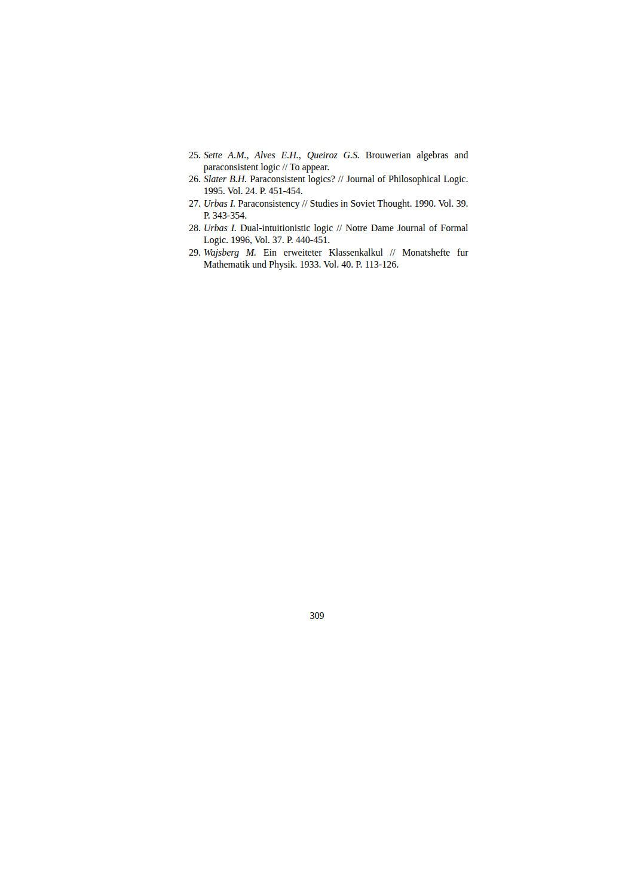25. Sette A.M., Alves E.H., Queiroz G.S. Brouwerian algebras and paraconsistent logic // To appear.
26. Slater B.H. Paraconsistent logics? // Journal of Philosophical Logic. 1995. Vol. 24. P. 451-454.
27. Urbas I. Paraconsistency // Studies in Soviet Thought. 1990. Vol. 39. P. 343-354.
28. Urbas I. Dual-intuitionistic logic // Notre Dame Journal of Formal Logic. 1996, Vol. 37. P. 440-451.
29. Wajsberg M. Ein erweiteter Klassenkalkul // Monatshefte fur Mathematik und Physik. 1933. Vol. 40. P. 113-126.
309